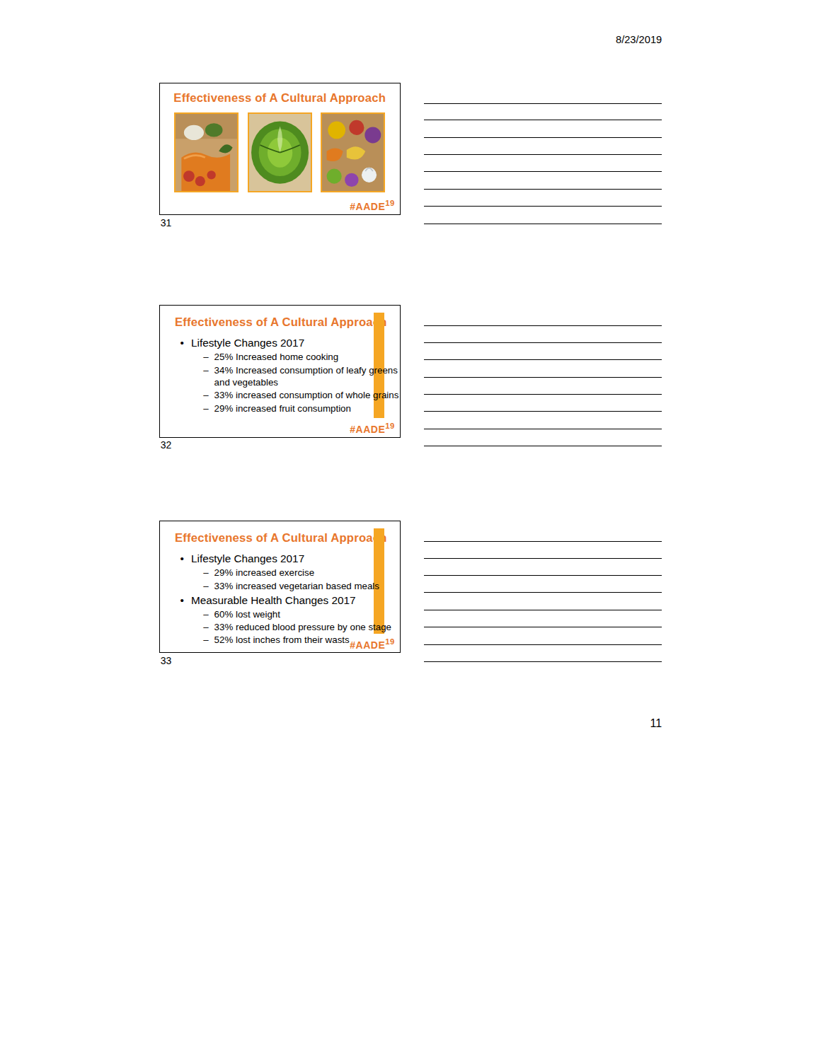8/23/2019
Effectiveness of A Cultural Approach
#AADE19
31
Effectiveness of A Cultural Approach
Lifestyle Changes 2017
25% Increased home cooking
34% Increased consumption of leafy greens and vegetables
33% increased consumption of whole grains
29% increased fruit consumption
#AADE19
32
Effectiveness of A Cultural Approach
Lifestyle Changes 2017
29% increased exercise
33% increased vegetarian based meals
Measurable Health Changes 2017
60% lost weight
33% reduced blood pressure by one stage
52% lost inches from their wasts
#AADE19
33
11